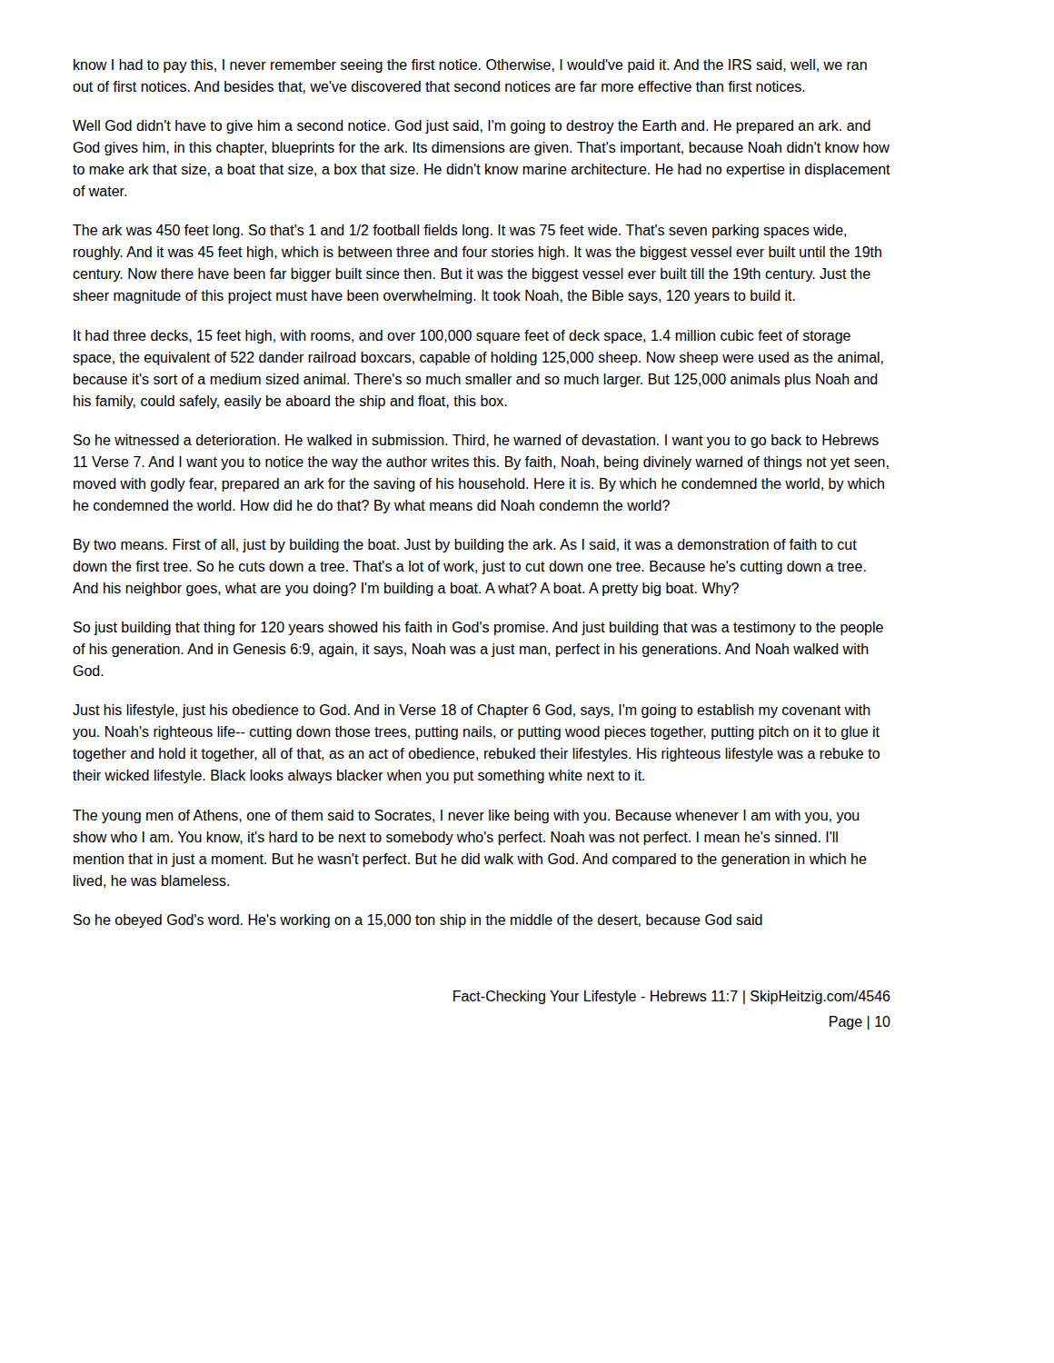know I had to pay this, I never remember seeing the first notice. Otherwise, I would've paid it. And the IRS said, well, we ran out of first notices. And besides that, we've discovered that second notices are far more effective than first notices.
Well God didn't have to give him a second notice. God just said, I'm going to destroy the Earth and. He prepared an ark. and God gives him, in this chapter, blueprints for the ark. Its dimensions are given. That's important, because Noah didn't know how to make ark that size, a boat that size, a box that size. He didn't know marine architecture. He had no expertise in displacement of water.
The ark was 450 feet long. So that's 1 and 1/2 football fields long. It was 75 feet wide. That's seven parking spaces wide, roughly. And it was 45 feet high, which is between three and four stories high. It was the biggest vessel ever built until the 19th century. Now there have been far bigger built since then. But it was the biggest vessel ever built till the 19th century. Just the sheer magnitude of this project must have been overwhelming. It took Noah, the Bible says, 120 years to build it.
It had three decks, 15 feet high, with rooms, and over 100,000 square feet of deck space, 1.4 million cubic feet of storage space, the equivalent of 522 dander railroad boxcars, capable of holding 125,000 sheep. Now sheep were used as the animal, because it's sort of a medium sized animal. There's so much smaller and so much larger. But 125,000 animals plus Noah and his family, could safely, easily be aboard the ship and float, this box.
So he witnessed a deterioration. He walked in submission. Third, he warned of devastation. I want you to go back to Hebrews 11 Verse 7. And I want you to notice the way the author writes this. By faith, Noah, being divinely warned of things not yet seen, moved with godly fear, prepared an ark for the saving of his household. Here it is. By which he condemned the world, by which he condemned the world. How did he do that? By what means did Noah condemn the world?
By two means. First of all, just by building the boat. Just by building the ark. As I said, it was a demonstration of faith to cut down the first tree. So he cuts down a tree. That's a lot of work, just to cut down one tree. Because he's cutting down a tree. And his neighbor goes, what are you doing? I'm building a boat. A what? A boat. A pretty big boat. Why?
So just building that thing for 120 years showed his faith in God's promise. And just building that was a testimony to the people of his generation. And in Genesis 6:9, again, it says, Noah was a just man, perfect in his generations. And Noah walked with God.
Just his lifestyle, just his obedience to God. And in Verse 18 of Chapter 6 God, says, I'm going to establish my covenant with you. Noah's righteous life-- cutting down those trees, putting nails, or putting wood pieces together, putting pitch on it to glue it together and hold it together, all of that, as an act of obedience, rebuked their lifestyles. His righteous lifestyle was a rebuke to their wicked lifestyle. Black looks always blacker when you put something white next to it.
The young men of Athens, one of them said to Socrates, I never like being with you. Because whenever I am with you, you show who I am. You know, it's hard to be next to somebody who's perfect. Noah was not perfect. I mean he's sinned. I'll mention that in just a moment. But he wasn't perfect. But he did walk with God. And compared to the generation in which he lived, he was blameless.
So he obeyed God's word. He's working on a 15,000 ton ship in the middle of the desert, because God said
Fact-Checking Your Lifestyle - Hebrews 11:7 | SkipHeitzig.com/4546 Page | 10